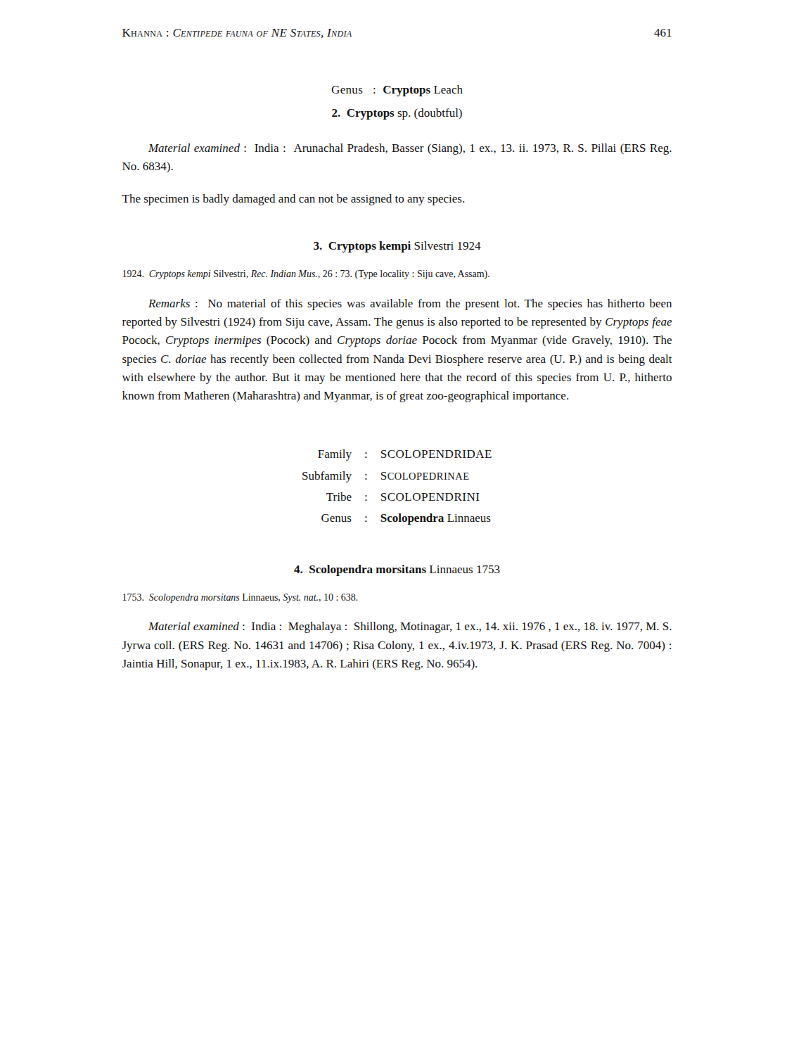Khanna : Centipede fauna of NE States, India
461
Genus : Cryptops Leach
2. Cryptops sp. (doubtful)
Material examined : India : Arunachal Pradesh, Basser (Siang), 1 ex., 13. ii. 1973, R. S. Pillai (ERS Reg. No. 6834).
The specimen is badly damaged and can not be assigned to any species.
3. Cryptops kempi Silvestri 1924
1924. Cryptops kempi Silvestri, Rec. Indian Mus., 26 : 73. (Type locality : Siju cave, Assam).
Remarks : No material of this species was available from the present lot. The species has hitherto been reported by Silvestri (1924) from Siju cave, Assam. The genus is also reported to be represented by Cryptops feae Pocock, Cryptops inermipes (Pocock) and Cryptops doriae Pocock from Myanmar (vide Gravely, 1910). The species C. doriae has recently been collected from Nanda Devi Biosphere reserve area (U. P.) and is being dealt with elsewhere by the author. But it may be mentioned here that the record of this species from U. P., hitherto known from Matheren (Maharashtra) and Myanmar, is of great zoo-geographical importance.
| Family | : | SCOLOPENDRIDAE |
| Subfamily | : | S COLOPEDRINAE |
| Tribe | : | SCOLOPENDRINI |
| Genus | : | Scolopendra Linnaeus |
4. Scolopendra morsitans Linnaeus 1753
1753. Scolopendra morsitans Linnaeus, Syst. nat., 10 : 638.
Material examined : India : Meghalaya : Shillong, Motinagar, 1 ex., 14. xii. 1976 , 1 ex., 18. iv. 1977, M. S. Jyrwa coll. (ERS Reg. No. 14631 and 14706) ; Risa Colony, 1 ex., 4.iv.1973, J. K. Prasad (ERS Reg. No. 7004) : Jaintia Hill, Sonapur, 1 ex., 11.ix.1983, A. R. Lahiri (ERS Reg. No. 9654).